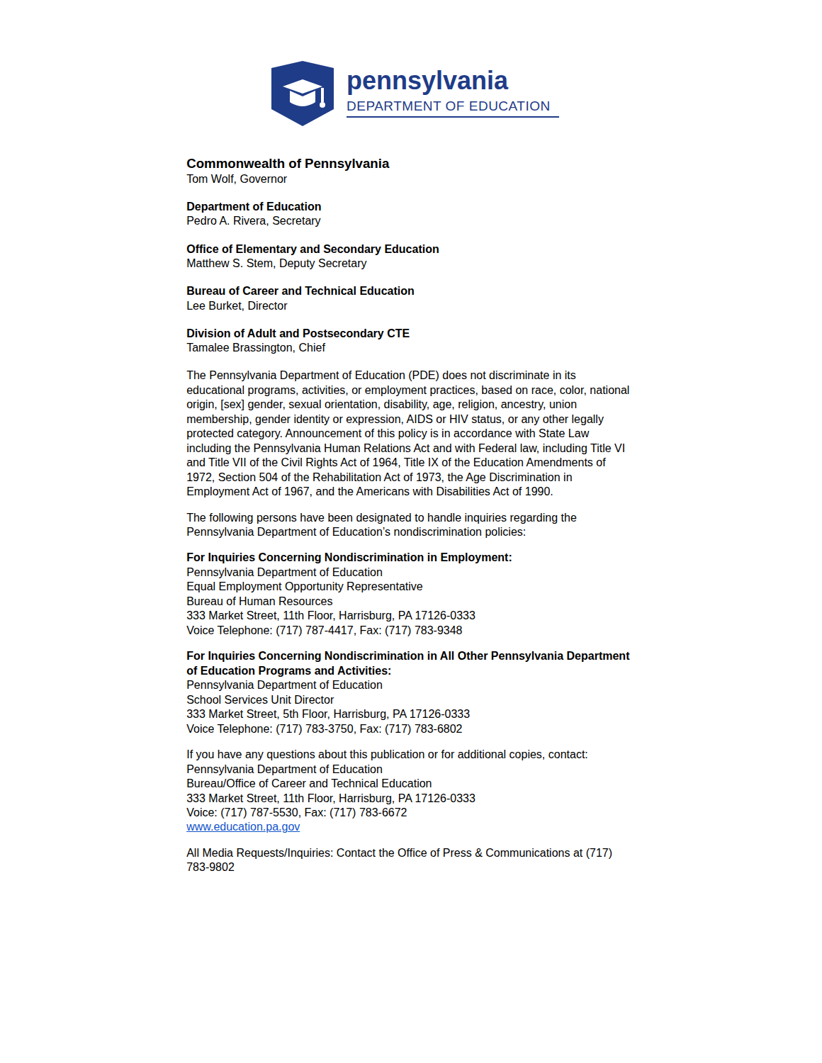pennsylvania DEPARTMENT OF EDUCATION
Commonwealth of Pennsylvania
Tom Wolf, Governor
Department of Education
Pedro A. Rivera, Secretary
Office of Elementary and Secondary Education
Matthew S. Stem, Deputy Secretary
Bureau of Career and Technical Education
Lee Burket, Director
Division of Adult and Postsecondary CTE
Tamalee Brassington, Chief
The Pennsylvania Department of Education (PDE) does not discriminate in its educational programs, activities, or employment practices, based on race, color, national origin, [sex] gender, sexual orientation, disability, age, religion, ancestry, union membership, gender identity or expression, AIDS or HIV status, or any other legally protected category. Announcement of this policy is in accordance with State Law including the Pennsylvania Human Relations Act and with Federal law, including Title VI and Title VII of the Civil Rights Act of 1964, Title IX of the Education Amendments of 1972, Section 504 of the Rehabilitation Act of 1973, the Age Discrimination in Employment Act of 1967, and the Americans with Disabilities Act of 1990.
The following persons have been designated to handle inquiries regarding the Pennsylvania Department of Education’s nondiscrimination policies:
For Inquiries Concerning Nondiscrimination in Employment:
Pennsylvania Department of Education
Equal Employment Opportunity Representative
Bureau of Human Resources
333 Market Street, 11th Floor, Harrisburg, PA 17126-0333
Voice Telephone: (717) 787-4417, Fax: (717) 783-9348
For Inquiries Concerning Nondiscrimination in All Other Pennsylvania Department of Education Programs and Activities:
Pennsylvania Department of Education
School Services Unit Director
333 Market Street, 5th Floor, Harrisburg, PA 17126-0333
Voice Telephone: (717) 783-3750, Fax: (717) 783-6802
If you have any questions about this publication or for additional copies, contact:
Pennsylvania Department of Education
Bureau/Office of Career and Technical Education
333 Market Street, 11th Floor, Harrisburg, PA 17126-0333
Voice: (717) 787-5530, Fax: (717) 783-6672
www.education.pa.gov
All Media Requests/Inquiries: Contact the Office of Press & Communications at (717) 783-9802